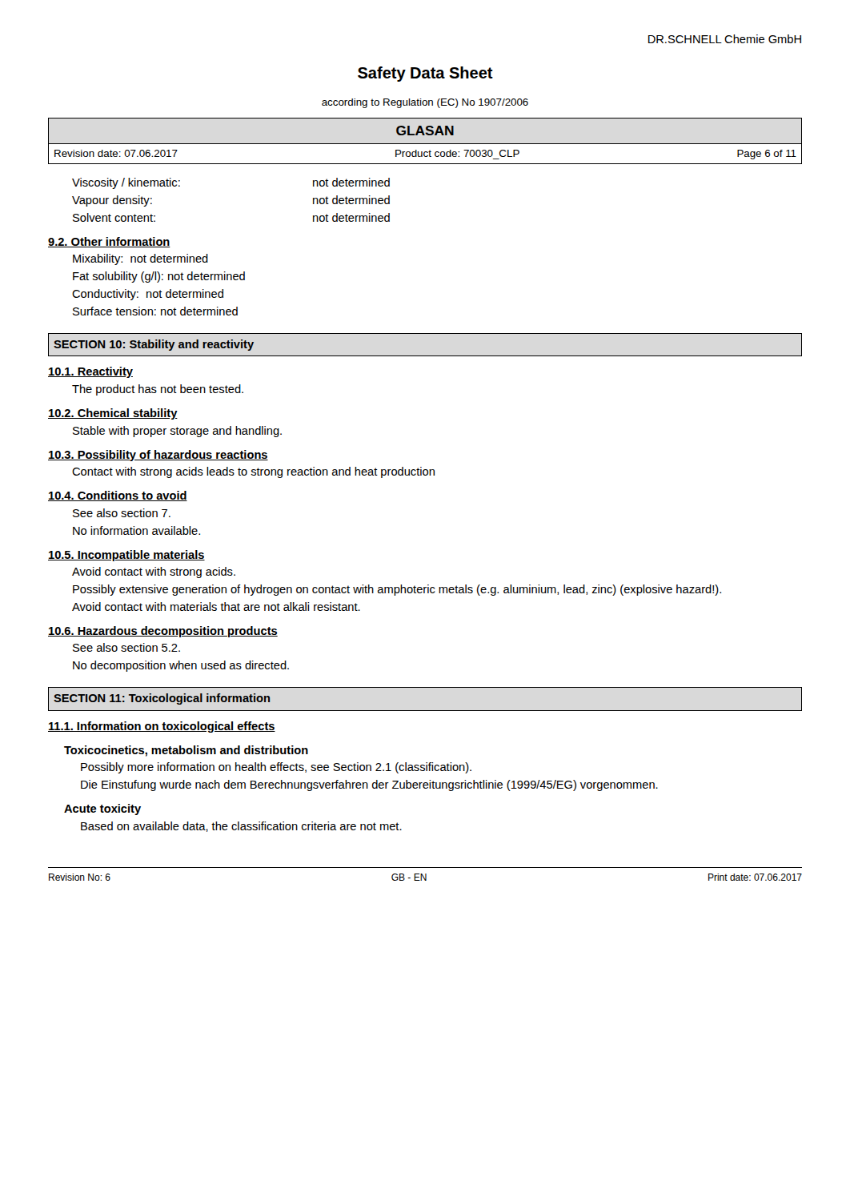DR.SCHNELL Chemie GmbH
Safety Data Sheet
according to Regulation (EC) No 1907/2006
GLASAN
Revision date: 07.06.2017
Product code: 70030_CLP
Page 6 of 11
Viscosity / kinematic:
not determined
Vapour density:
not determined
Solvent content:
not determined
9.2. Other information
Mixability: not determined
Fat solubility (g/l): not determined
Conductivity: not determined
Surface tension: not determined
SECTION 10: Stability and reactivity
10.1. Reactivity
The product has not been tested.
10.2. Chemical stability
Stable with proper storage and handling.
10.3. Possibility of hazardous reactions
Contact with strong acids leads to strong reaction and heat production
10.4. Conditions to avoid
See also section 7.
No information available.
10.5. Incompatible materials
Avoid contact with strong acids.
Possibly extensive generation of hydrogen on contact with amphoteric metals (e.g. aluminium, lead, zinc) (explosive hazard!).
Avoid contact with materials that are not alkali resistant.
10.6. Hazardous decomposition products
See also section 5.2.
No decomposition when used as directed.
SECTION 11: Toxicological information
11.1. Information on toxicological effects
Toxicocinetics, metabolism and distribution
Possibly more information on health effects, see Section 2.1 (classification).
Die Einstufung wurde nach dem Berechnungsverfahren der Zubereitungsrichtlinie (1999/45/EG) vorgenommen.
Acute toxicity
Based on available data, the classification criteria are not met.
Revision No: 6
GB - EN
Print date: 07.06.2017